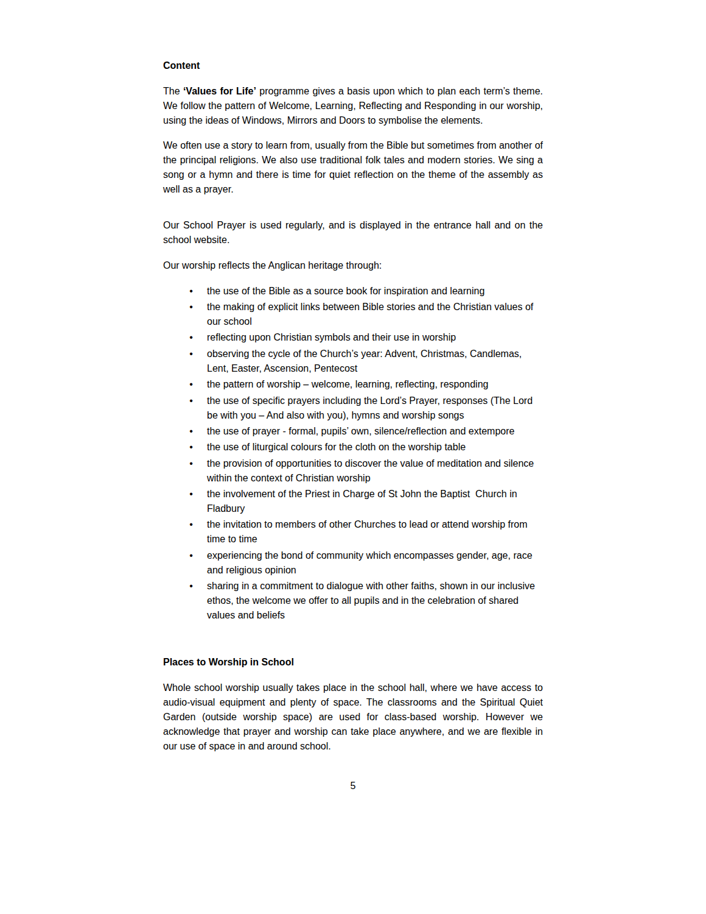Content
The ‘Values for Life’ programme gives a basis upon which to plan each term’s theme. We follow the pattern of Welcome, Learning, Reflecting and Responding in our worship, using the ideas of Windows, Mirrors and Doors to symbolise the elements.
We often use a story to learn from, usually from the Bible but sometimes from another of the principal religions. We also use traditional folk tales and modern stories. We sing a song or a hymn and there is time for quiet reflection on the theme of the assembly as well as a prayer.
Our School Prayer is used regularly, and is displayed in the entrance hall and on the school website.
Our worship reflects the Anglican heritage through:
the use of the Bible as a source book for inspiration and learning
the making of explicit links between Bible stories and the Christian values of our school
reflecting upon Christian symbols and their use in worship
observing the cycle of the Church’s year: Advent, Christmas, Candlemas, Lent, Easter, Ascension, Pentecost
the pattern of worship – welcome, learning, reflecting, responding
the use of specific prayers including the Lord’s Prayer, responses (The Lord be with you – And also with you), hymns and worship songs
the use of prayer - formal, pupils’ own, silence/reflection and extempore
the use of liturgical colours for the cloth on the worship table
the provision of opportunities to discover the value of meditation and silence within the context of Christian worship
the involvement of the Priest in Charge of St John the Baptist Church in Fladbury
the invitation to members of other Churches to lead or attend worship from time to time
experiencing the bond of community which encompasses gender, age, race and religious opinion
sharing in a commitment to dialogue with other faiths, shown in our inclusive ethos, the welcome we offer to all pupils and in the celebration of shared values and beliefs
Places to Worship in School
Whole school worship usually takes place in the school hall, where we have access to audio-visual equipment and plenty of space. The classrooms and the Spiritual Quiet Garden (outside worship space) are used for class-based worship. However we acknowledge that prayer and worship can take place anywhere, and we are flexible in our use of space in and around school.
5